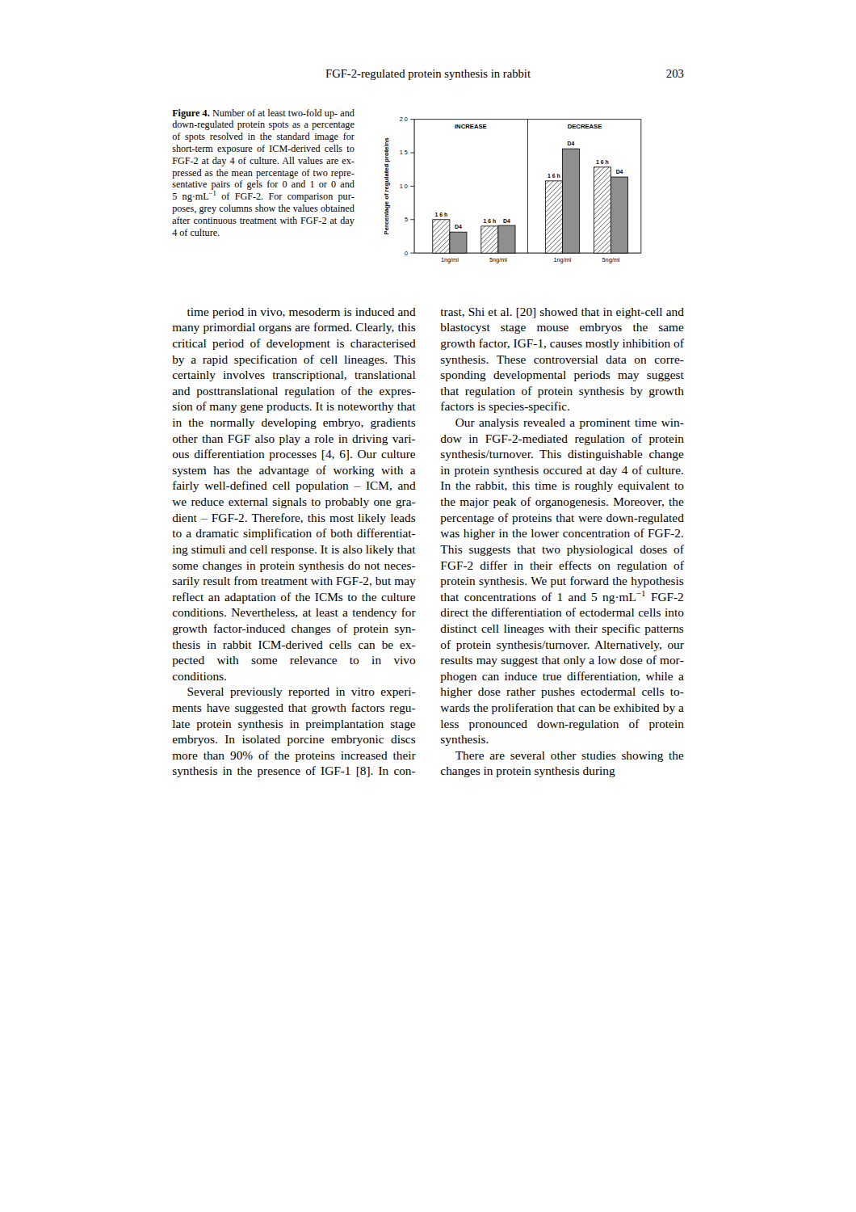FGF-2-regulated protein synthesis in rabbit 203
Figure 4. Number of at least two-fold up- and down-regulated protein spots as a percentage of spots resolved in the standard image for short-term exposure of ICM-derived cells to FGF-2 at day 4 of culture. All values are expressed as the mean percentage of two representative pairs of gels for 0 and 1 or 0 and 5 ng·mL−1 of FGF-2. For comparison purposes, grey columns show the values obtained after continuous treatment with FGF-2 at day 4 of culture.
0 5 1 0 1 5 2 0 Percentage of regulated proteins INCREASE DECREASE 1 6 h D4 1 6 h D4 1 6 h D4 1 6 h D4 1ng/ml 5ng/ml 1ng/ml 5ng/ml
time period in vivo, mesoderm is induced and many primordial organs are formed. Clearly, this critical period of development is characterised by a rapid specification of cell lineages. This certainly involves transcriptional, translational and posttranslational regulation of the expression of many gene products. It is noteworthy that in the normally developing embryo, gradients other than FGF also play a role in driving various differentiation processes [4, 6]. Our culture system has the advantage of working with a fairly well-defined cell population – ICM, and we reduce external signals to probably one gradient – FGF-2. Therefore, this most likely leads to a dramatic simplification of both differentiating stimuli and cell response. It is also likely that some changes in protein synthesis do not necessarily result from treatment with FGF-2, but may reflect an adaptation of the ICMs to the culture conditions. Nevertheless, at least a tendency for growth factor-induced changes of protein synthesis in rabbit ICM-derived cells can be expected with some relevance to in vivo conditions.
Several previously reported in vitro experiments have suggested that growth factors regulate protein synthesis in preimplantation stage embryos. In isolated porcine embryonic discs more than 90% of the proteins increased their synthesis in the presence of IGF-1 [8]. In contrast, Shi et al. [20] showed that in eight-cell and blastocyst stage mouse embryos the same growth factor, IGF-1, causes mostly inhibition of synthesis. These controversial data on corresponding developmental periods may suggest that regulation of protein synthesis by growth factors is species-specific.
Our analysis revealed a prominent time window in FGF-2-mediated regulation of protein synthesis/turnover. This distinguishable change in protein synthesis occured at day 4 of culture. In the rabbit, this time is roughly equivalent to the major peak of organogenesis. Moreover, the percentage of proteins that were down-regulated was higher in the lower concentration of FGF-2. This suggests that two physiological doses of FGF-2 differ in their effects on regulation of protein synthesis. We put forward the hypothesis that concentrations of 1 and 5 ng·mL−1 FGF-2 direct the differentiation of ectodermal cells into distinct cell lineages with their specific patterns of protein synthesis/turnover. Alternatively, our results may suggest that only a low dose of morphogen can induce true differentiation, while a higher dose rather pushes ectodermal cells towards the proliferation that can be exhibited by a less pronounced down-regulation of protein synthesis.
There are several other studies showing the changes in protein synthesis during